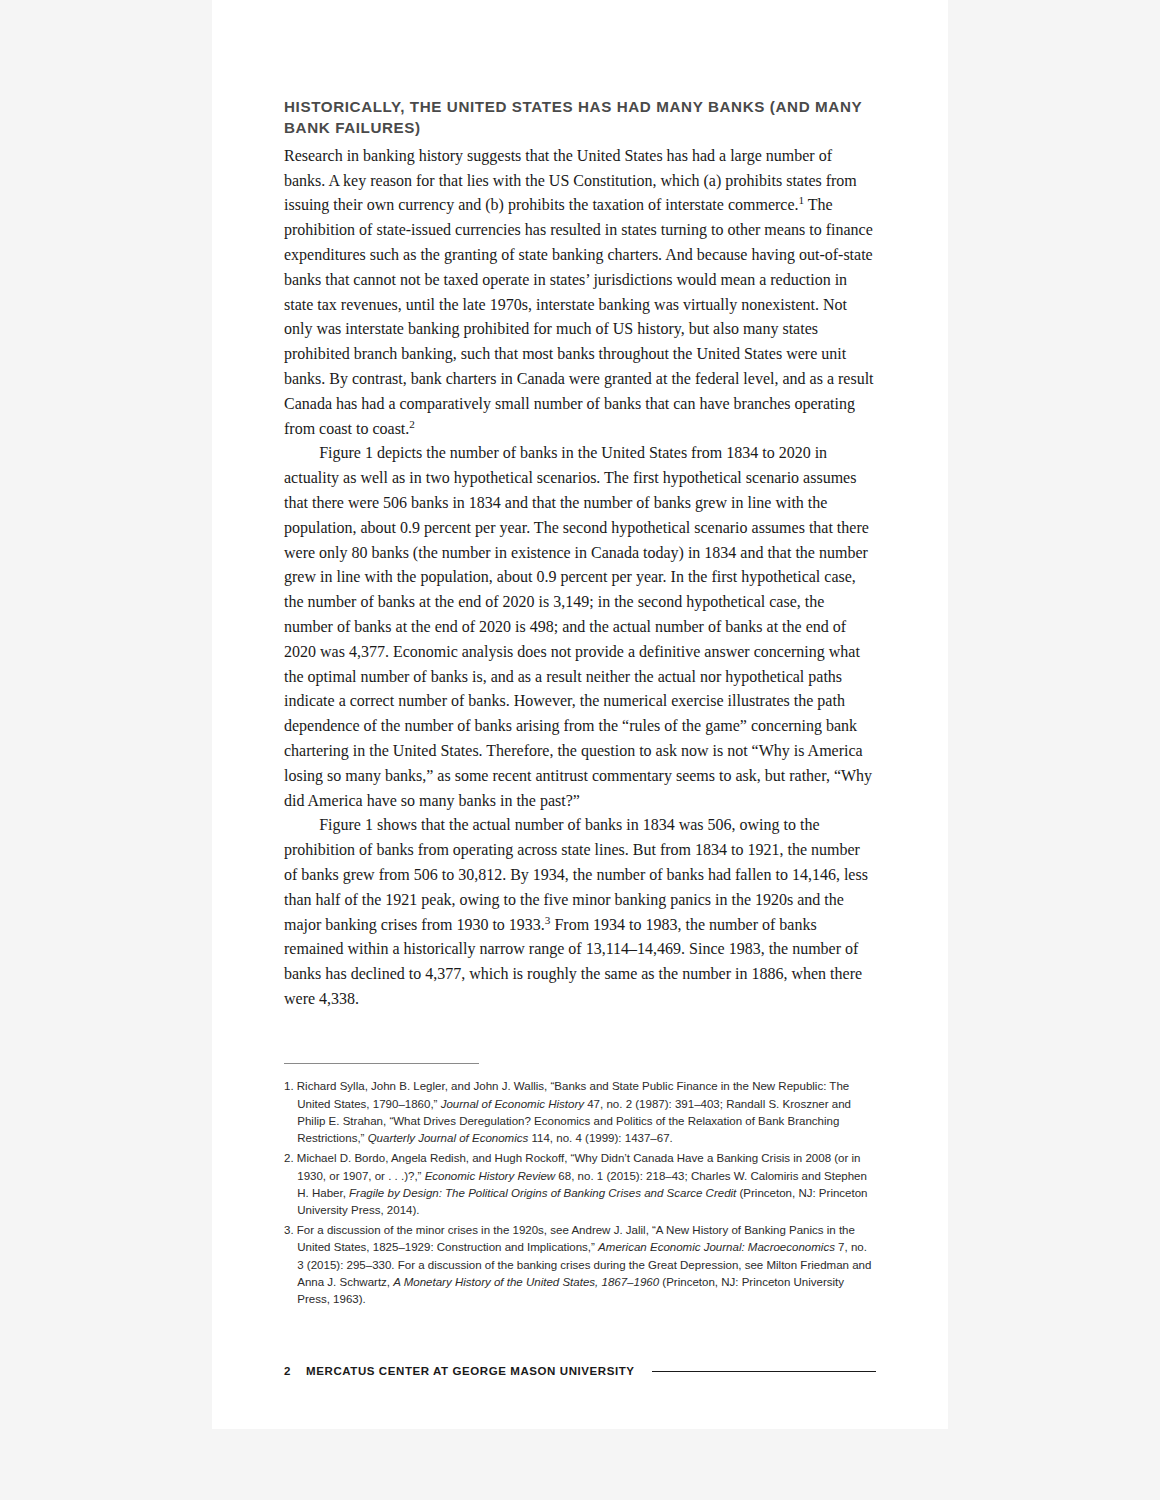HISTORICALLY, THE UNITED STATES HAS HAD MANY BANKS (AND MANY BANK FAILURES)
Research in banking history suggests that the United States has had a large number of banks. A key reason for that lies with the US Constitution, which (a) prohibits states from issuing their own currency and (b) prohibits the taxation of interstate commerce.1 The prohibition of state-issued currencies has resulted in states turning to other means to finance expenditures such as the granting of state banking charters. And because having out-of-state banks that cannot not be taxed operate in states’ jurisdictions would mean a reduction in state tax revenues, until the late 1970s, interstate banking was virtually nonexistent. Not only was interstate banking prohibited for much of US history, but also many states prohibited branch banking, such that most banks throughout the United States were unit banks. By contrast, bank charters in Canada were granted at the federal level, and as a result Canada has had a comparatively small number of banks that can have branches operating from coast to coast.2
Figure 1 depicts the number of banks in the United States from 1834 to 2020 in actuality as well as in two hypothetical scenarios. The first hypothetical scenario assumes that there were 506 banks in 1834 and that the number of banks grew in line with the population, about 0.9 percent per year. The second hypothetical scenario assumes that there were only 80 banks (the number in existence in Canada today) in 1834 and that the number grew in line with the population, about 0.9 percent per year. In the first hypothetical case, the number of banks at the end of 2020 is 3,149; in the second hypothetical case, the number of banks at the end of 2020 is 498; and the actual number of banks at the end of 2020 was 4,377. Economic analysis does not provide a definitive answer concerning what the optimal number of banks is, and as a result neither the actual nor hypothetical paths indicate a correct number of banks. However, the numerical exercise illustrates the path dependence of the number of banks arising from the “rules of the game” concerning bank chartering in the United States. Therefore, the question to ask now is not “Why is America losing so many banks,” as some recent antitrust commentary seems to ask, but rather, “Why did America have so many banks in the past?”
Figure 1 shows that the actual number of banks in 1834 was 506, owing to the prohibition of banks from operating across state lines. But from 1834 to 1921, the number of banks grew from 506 to 30,812. By 1934, the number of banks had fallen to 14,146, less than half of the 1921 peak, owing to the five minor banking panics in the 1920s and the major banking crises from 1930 to 1933.3 From 1934 to 1983, the number of banks remained within a historically narrow range of 13,114–14,469. Since 1983, the number of banks has declined to 4,377, which is roughly the same as the number in 1886, when there were 4,338.
1. Richard Sylla, John B. Legler, and John J. Wallis, “Banks and State Public Finance in the New Republic: The United States, 1790–1860,” Journal of Economic History 47, no. 2 (1987): 391–403; Randall S. Kroszner and Philip E. Strahan, “What Drives Deregulation? Economics and Politics of the Relaxation of Bank Branching Restrictions,” Quarterly Journal of Economics 114, no. 4 (1999): 1437–67.
2. Michael D. Bordo, Angela Redish, and Hugh Rockoff, “Why Didn’t Canada Have a Banking Crisis in 2008 (or in 1930, or 1907, or . . .)?,” Economic History Review 68, no. 1 (2015): 218–43; Charles W. Calomiris and Stephen H. Haber, Fragile by Design: The Political Origins of Banking Crises and Scarce Credit (Princeton, NJ: Princeton University Press, 2014).
3. For a discussion of the minor crises in the 1920s, see Andrew J. Jalil, “A New History of Banking Panics in the United States, 1825–1929: Construction and Implications,” American Economic Journal: Macroeconomics 7, no. 3 (2015): 295–330. For a discussion of the banking crises during the Great Depression, see Milton Friedman and Anna J. Schwartz, A Monetary History of the United States, 1867–1960 (Princeton, NJ: Princeton University Press, 1963).
2 MERCATUS CENTER AT GEORGE MASON UNIVERSITY